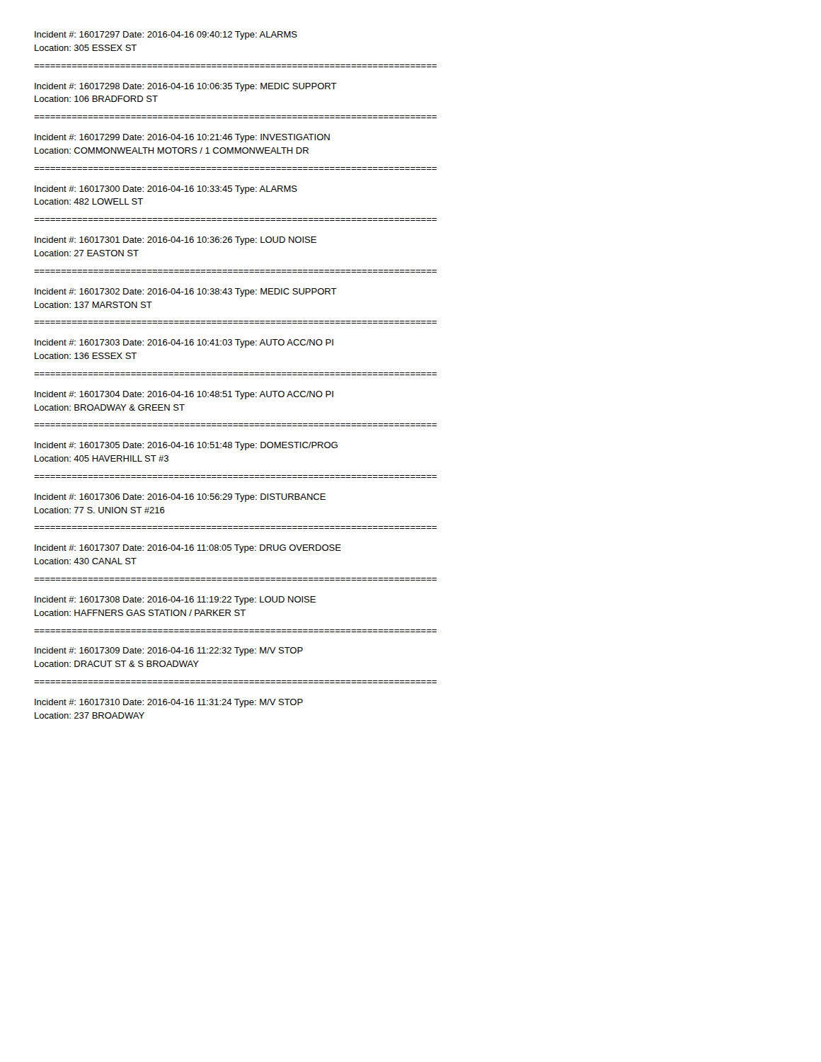Incident #: 16017297 Date: 2016-04-16 09:40:12 Type: ALARMS
Location: 305 ESSEX ST
===========================================================================
Incident #: 16017298 Date: 2016-04-16 10:06:35 Type: MEDIC SUPPORT
Location: 106 BRADFORD ST
===========================================================================
Incident #: 16017299 Date: 2016-04-16 10:21:46 Type: INVESTIGATION
Location: COMMONWEALTH MOTORS / 1 COMMONWEALTH DR
===========================================================================
Incident #: 16017300 Date: 2016-04-16 10:33:45 Type: ALARMS
Location: 482 LOWELL ST
===========================================================================
Incident #: 16017301 Date: 2016-04-16 10:36:26 Type: LOUD NOISE
Location: 27 EASTON ST
===========================================================================
Incident #: 16017302 Date: 2016-04-16 10:38:43 Type: MEDIC SUPPORT
Location: 137 MARSTON ST
===========================================================================
Incident #: 16017303 Date: 2016-04-16 10:41:03 Type: AUTO ACC/NO PI
Location: 136 ESSEX ST
===========================================================================
Incident #: 16017304 Date: 2016-04-16 10:48:51 Type: AUTO ACC/NO PI
Location: BROADWAY & GREEN ST
===========================================================================
Incident #: 16017305 Date: 2016-04-16 10:51:48 Type: DOMESTIC/PROG
Location: 405 HAVERHILL ST #3
===========================================================================
Incident #: 16017306 Date: 2016-04-16 10:56:29 Type: DISTURBANCE
Location: 77 S. UNION ST #216
===========================================================================
Incident #: 16017307 Date: 2016-04-16 11:08:05 Type: DRUG OVERDOSE
Location: 430 CANAL ST
===========================================================================
Incident #: 16017308 Date: 2016-04-16 11:19:22 Type: LOUD NOISE
Location: HAFFNERS GAS STATION / PARKER ST
===========================================================================
Incident #: 16017309 Date: 2016-04-16 11:22:32 Type: M/V STOP
Location: DRACUT ST & S BROADWAY
===========================================================================
Incident #: 16017310 Date: 2016-04-16 11:31:24 Type: M/V STOP
Location: 237 BROADWAY